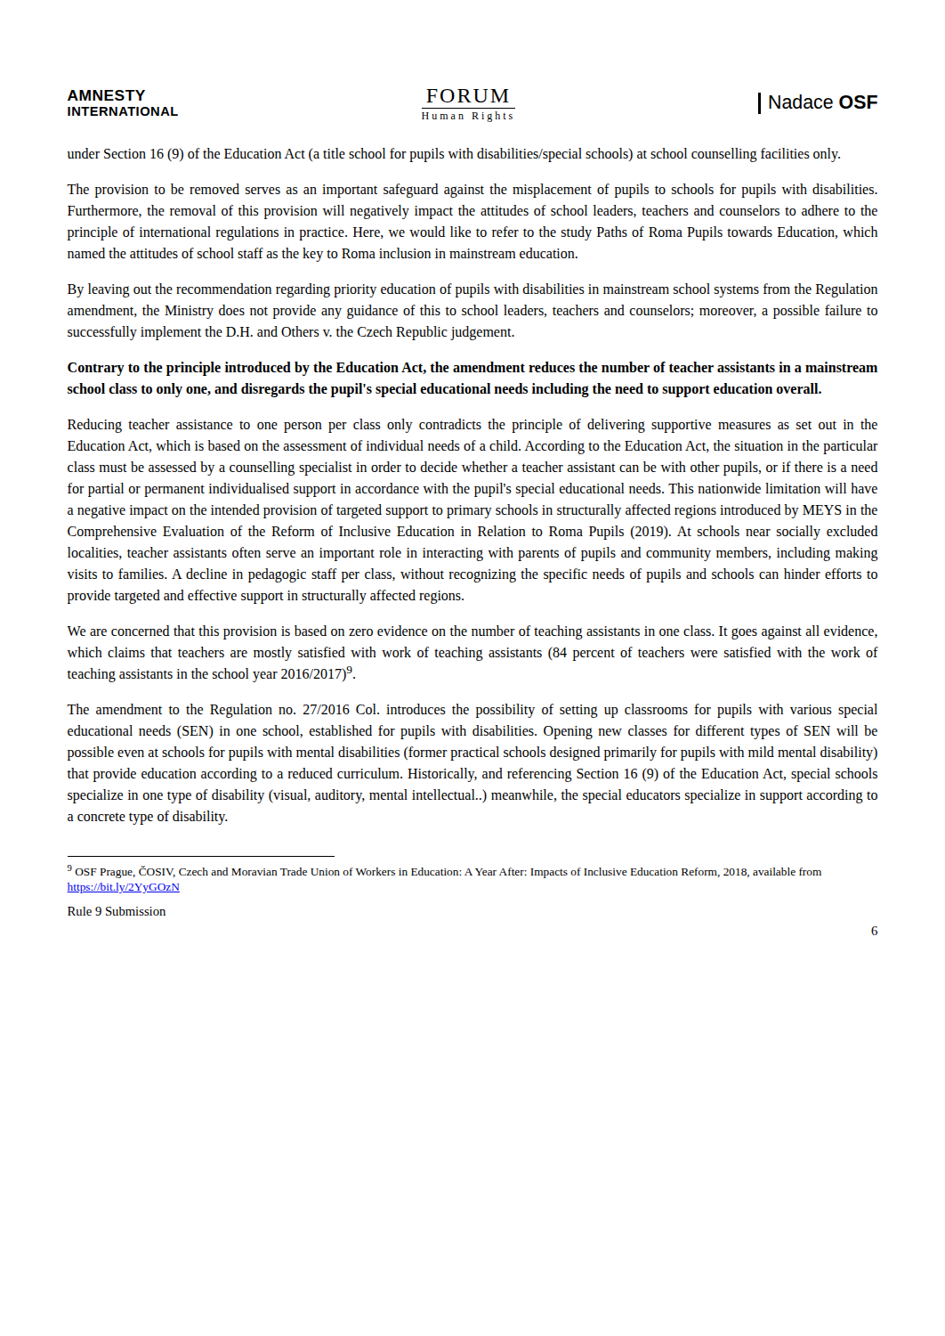AMNESTYINTERNATIONAL
FORUM
Human Rights
Nadace OSF
under Section 16 (9) of the Education Act (a title school for pupils with disabilities/special schools) at school counselling facilities only.
The provision to be removed serves as an important safeguard against the misplacement of pupils to schools for pupils with disabilities. Furthermore, the removal of this provision will negatively impact the attitudes of school leaders, teachers and counselors to adhere to the principle of international regulations in practice. Here, we would like to refer to the study Paths of Roma Pupils towards Education, which named the attitudes of school staff as the key to Roma inclusion in mainstream education.
By leaving out the recommendation regarding priority education of pupils with disabilities in mainstream school systems from the Regulation amendment, the Ministry does not provide any guidance of this to school leaders, teachers and counselors; moreover, a possible failure to successfully implement the D.H. and Others v. the Czech Republic judgement.
Contrary to the principle introduced by the Education Act, the amendment reduces the number of teacher assistants in a mainstream school class to only one, and disregards the pupil's special educational needs including the need to support education overall.
Reducing teacher assistance to one person per class only contradicts the principle of delivering supportive measures as set out in the Education Act, which is based on the assessment of individual needs of a child. According to the Education Act, the situation in the particular class must be assessed by a counselling specialist in order to decide whether a teacher assistant can be with other pupils, or if there is a need for partial or permanent individualised support in accordance with the pupil's special educational needs. This nationwide limitation will have a negative impact on the intended provision of targeted support to primary schools in structurally affected regions introduced by MEYS in the Comprehensive Evaluation of the Reform of Inclusive Education in Relation to Roma Pupils (2019). At schools near socially excluded localities, teacher assistants often serve an important role in interacting with parents of pupils and community members, including making visits to families. A decline in pedagogic staff per class, without recognizing the specific needs of pupils and schools can hinder efforts to provide targeted and effective support in structurally affected regions.
We are concerned that this provision is based on zero evidence on the number of teaching assistants in one class. It goes against all evidence, which claims that teachers are mostly satisfied with work of teaching assistants (84 percent of teachers were satisfied with the work of teaching assistants in the school year 2016/2017)9.
The amendment to the Regulation no. 27/2016 Col. introduces the possibility of setting up classrooms for pupils with various special educational needs (SEN) in one school, established for pupils with disabilities. Opening new classes for different types of SEN will be possible even at schools for pupils with mental disabilities (former practical schools designed primarily for pupils with mild mental disability) that provide education according to a reduced curriculum. Historically, and referencing Section 16 (9) of the Education Act, special schools specialize in one type of disability (visual, auditory, mental intellectual..) meanwhile, the special educators specialize in support according to a concrete type of disability.
9 OSF Prague, ČOSIV, Czech and Moravian Trade Union of Workers in Education: A Year After: Impacts of Inclusive Education Reform, 2018, available from https://bit.ly/2YyGOzN
Rule 9 Submission
6